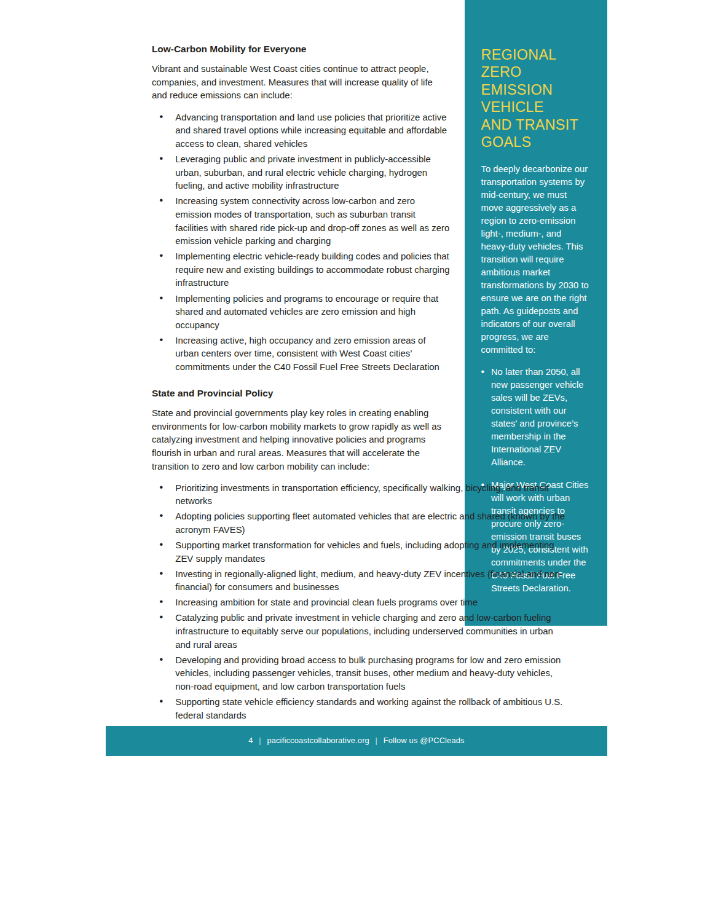Regional Zero
Emission Vehicle
and Transit Goals
To deeply decarbonize our transportation systems by mid-century, we must move aggressively as a region to zero-emission light-, medium-, and heavy-duty vehicles. This transition will require ambitious market transformations by 2030 to ensure we are on the right path. As guideposts and indicators of our overall progress, we are committed to:
No later than 2050, all new passenger vehicle sales will be ZEVs, consistent with our states’ and province’s membership in the International ZEV Alliance.
Major West Coast Cities will work with urban transit agencies to procure only zero-emission transit buses by 2025, consistent with commitments under the C40 Fossil Fuel Free Streets Declaration.
Low-Carbon Mobility for Everyone
Vibrant and sustainable West Coast cities continue to attract people, companies, and investment. Measures that will increase quality of life and reduce emissions can include:
Advancing transportation and land use policies that prioritize active and shared travel options while increasing equitable and affordable access to clean, shared vehicles
Leveraging public and private investment in publicly-accessible urban, suburban, and rural electric vehicle charging, hydrogen fueling, and active mobility infrastructure
Increasing system connectivity across low-carbon and zero emission modes of transportation, such as suburban transit facilities with shared ride pick-up and drop-off zones as well as zero emission vehicle parking and charging
Implementing electric vehicle-ready building codes and policies that require new and existing buildings to accommodate robust charging infrastructure
Implementing policies and programs to encourage or require that shared and automated vehicles are zero emission and high occupancy
Increasing active, high occupancy and zero emission areas of urban centers over time, consistent with West Coast cities’ commitments under the C40 Fossil Fuel Free Streets Declaration
State and Provincial Policy
State and provincial governments play key roles in creating enabling environments for low-carbon mobility markets to grow rapidly as well as catalyzing investment and helping innovative policies and programs flourish in urban and rural areas. Measures that will accelerate the transition to zero and low carbon mobility can include:
Prioritizing investments in transportation efficiency, specifically walking, bicycling, and transit networks
Adopting policies supporting fleet automated vehicles that are electric and shared (known by the acronym FAVES)
Supporting market transformation for vehicles and fuels, including adopting and implementing ZEV supply mandates
Investing in regionally-aligned light, medium, and heavy-duty ZEV incentives (financial and non-financial) for consumers and businesses
Increasing ambition for state and provincial clean fuels programs over time
Catalyzing public and private investment in vehicle charging and zero and low-carbon fueling infrastructure to equitably serve our populations, including underserved communities in urban and rural areas
Developing and providing broad access to bulk purchasing programs for low and zero emission vehicles, including passenger vehicles, transit buses, other medium and heavy-duty vehicles, non-road equipment, and low carbon transportation fuels
Supporting state vehicle efficiency standards and working against the rollback of ambitious U.S. federal standards
4|pacificcoastcollaborative.org|Follow us @PCCleads